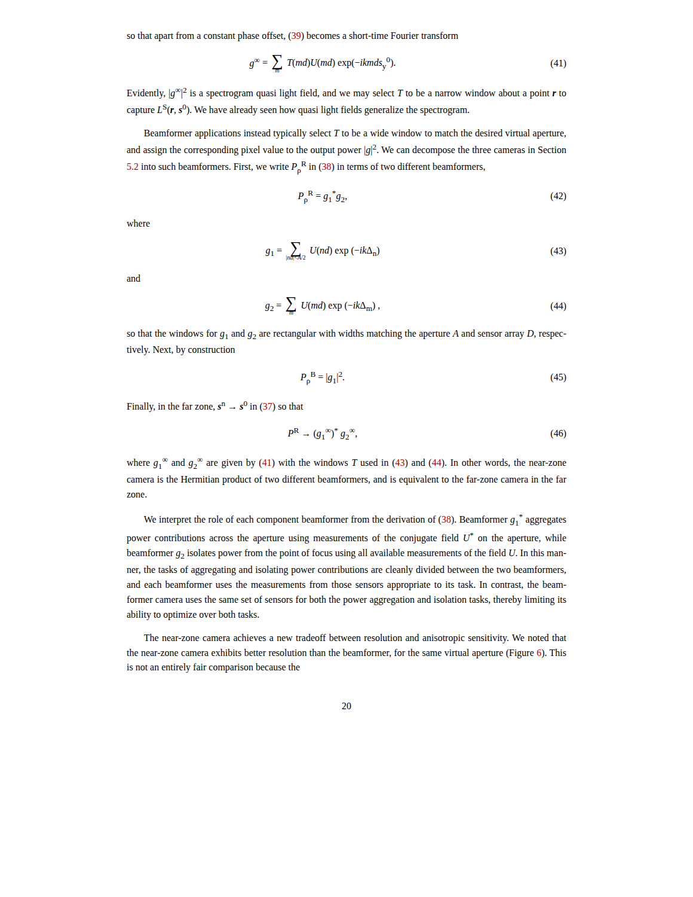so that apart from a constant phase offset, (39) becomes a short-time Fourier transform
g∞ = ∑m T(md)U(md) exp(−ikmdsy0).
(41)
Evidently, |g∞|2 is a spectrogram quasi light field, and we may select T to be a narrow window about a point r to capture LS(r, s0). We have already seen how quasi light fields generalize the spectrogram.
Beamformer applications instead typically select T to be a wide window to match the desired virtual aperture, and assign the corresponding pixel value to the output power |g|2. We can decompose the three cameras in Section 5.2 into such beamformers. First, we write PρR in (38) in terms of two different beamformers,
PρR = g1*g2,
(42)
where
g1 = ∑|nd|<A/2 U(nd) exp (−ik Δn)
(43)
and
g2 = ∑m U(md) exp (−ik Δm) ,
(44)
so that the windows for g1 and g2 are rectangular with widths matching the aperture A and sensor array D, respectively. Next, by construction
PρB = |g1|2.
(45)
Finally, in the far zone, sn → s0 in (37) so that
PR → (g1∞)* g2∞,
(46)
where g1∞ and g2∞ are given by (41) with the windows T used in (43) and (44). In other words, the near-zone camera is the Hermitian product of two different beamformers, and is equivalent to the far-zone camera in the far zone.
We interpret the role of each component beamformer from the derivation of (38). Beamformer g1* aggregates power contributions across the aperture using measurements of the conjugate field U* on the aperture, while beamformer g2 isolates power from the point of focus using all available measurements of the field U. In this manner, the tasks of aggregating and isolating power contributions are cleanly divided between the two beamformers, and each beamformer uses the measurements from those sensors appropriate to its task. In contrast, the beamformer camera uses the same set of sensors for both the power aggregation and isolation tasks, thereby limiting its ability to optimize over both tasks.
The near-zone camera achieves a new tradeoff between resolution and anisotropic sensitivity. We noted that the near-zone camera exhibits better resolution than the beamformer, for the same virtual aperture (Figure 6). This is not an entirely fair comparison because the
20